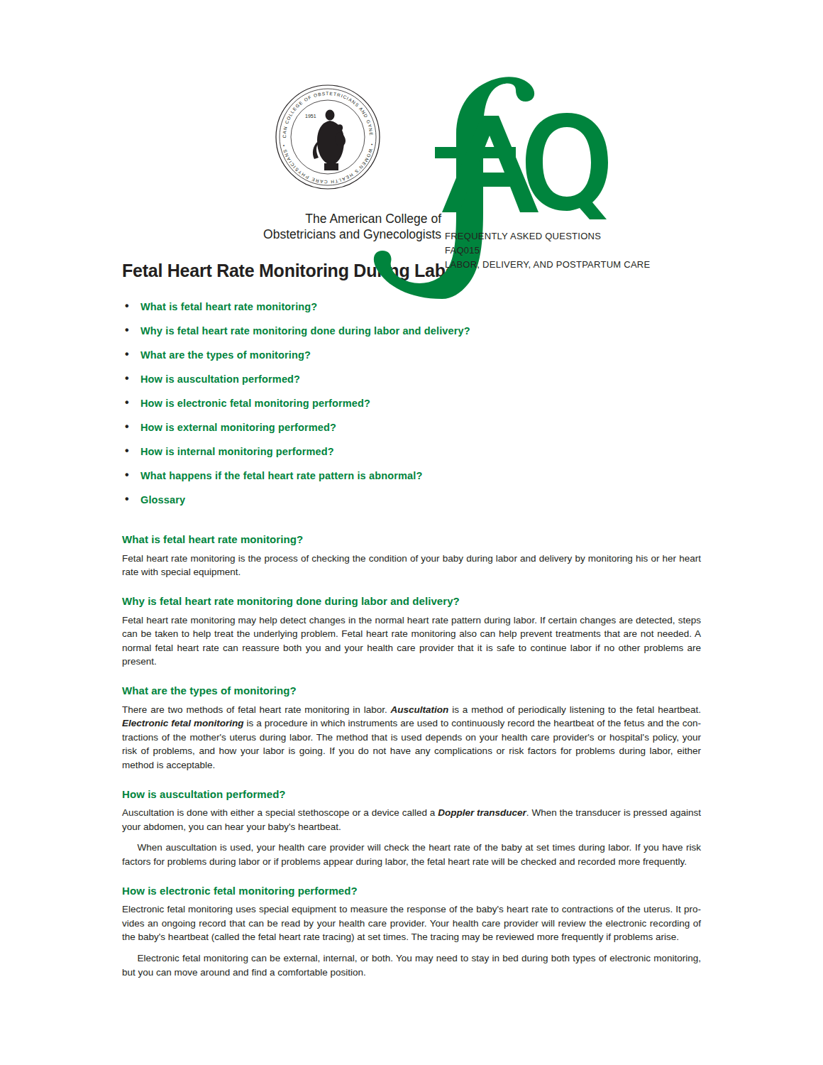THE AMERICAN COLLEGE OF OBSTETRICIANS AND GYNECOLOGISTS • WOMEN'S HEALTH CARE PHYSICIANS • 1951
The American College of
Obstetricians and Gynecologists
FREQUENTLY ASKED QUESTIONS
FAQ015
LABOR, DELIVERY, AND POSTPARTUM CARE
Fetal Heart Rate Monitoring During Labor
What is fetal heart rate monitoring?
Why is fetal heart rate monitoring done during labor and delivery?
What are the types of monitoring?
How is auscultation performed?
How is electronic fetal monitoring performed?
How is external monitoring performed?
How is internal monitoring performed?
What happens if the fetal heart rate pattern is abnormal?
Glossary
What is fetal heart rate monitoring?
Fetal heart rate monitoring is the process of checking the condition of your baby during labor and delivery by monitoring his or her heart rate with special equipment.
Why is fetal heart rate monitoring done during labor and delivery?
Fetal heart rate monitoring may help detect changes in the normal heart rate pattern during labor. If certain changes are detected, steps can be taken to help treat the underlying problem. Fetal heart rate monitoring also can help prevent treatments that are not needed. A normal fetal heart rate can reassure both you and your health care provider that it is safe to continue labor if no other problems are present.
What are the types of monitoring?
There are two methods of fetal heart rate monitoring in labor. Auscultation is a method of periodically listening to the fetal heartbeat. Electronic fetal monitoring is a procedure in which instruments are used to continuously record the heartbeat of the fetus and the contractions of the mother's uterus during labor. The method that is used depends on your health care provider's or hospital's policy, your risk of problems, and how your labor is going. If you do not have any complications or risk factors for problems during labor, either method is acceptable.
How is auscultation performed?
Auscultation is done with either a special stethoscope or a device called a Doppler transducer. When the transducer is pressed against your abdomen, you can hear your baby's heartbeat.
When auscultation is used, your health care provider will check the heart rate of the baby at set times during labor. If you have risk factors for problems during labor or if problems appear during labor, the fetal heart rate will be checked and recorded more frequently.
How is electronic fetal monitoring performed?
Electronic fetal monitoring uses special equipment to measure the response of the baby's heart rate to contractions of the uterus. It provides an ongoing record that can be read by your health care provider. Your health care provider will review the electronic recording of the baby's heartbeat (called the fetal heart rate tracing) at set times. The tracing may be reviewed more frequently if problems arise.
Electronic fetal monitoring can be external, internal, or both. You may need to stay in bed during both types of electronic monitoring, but you can move around and find a comfortable position.